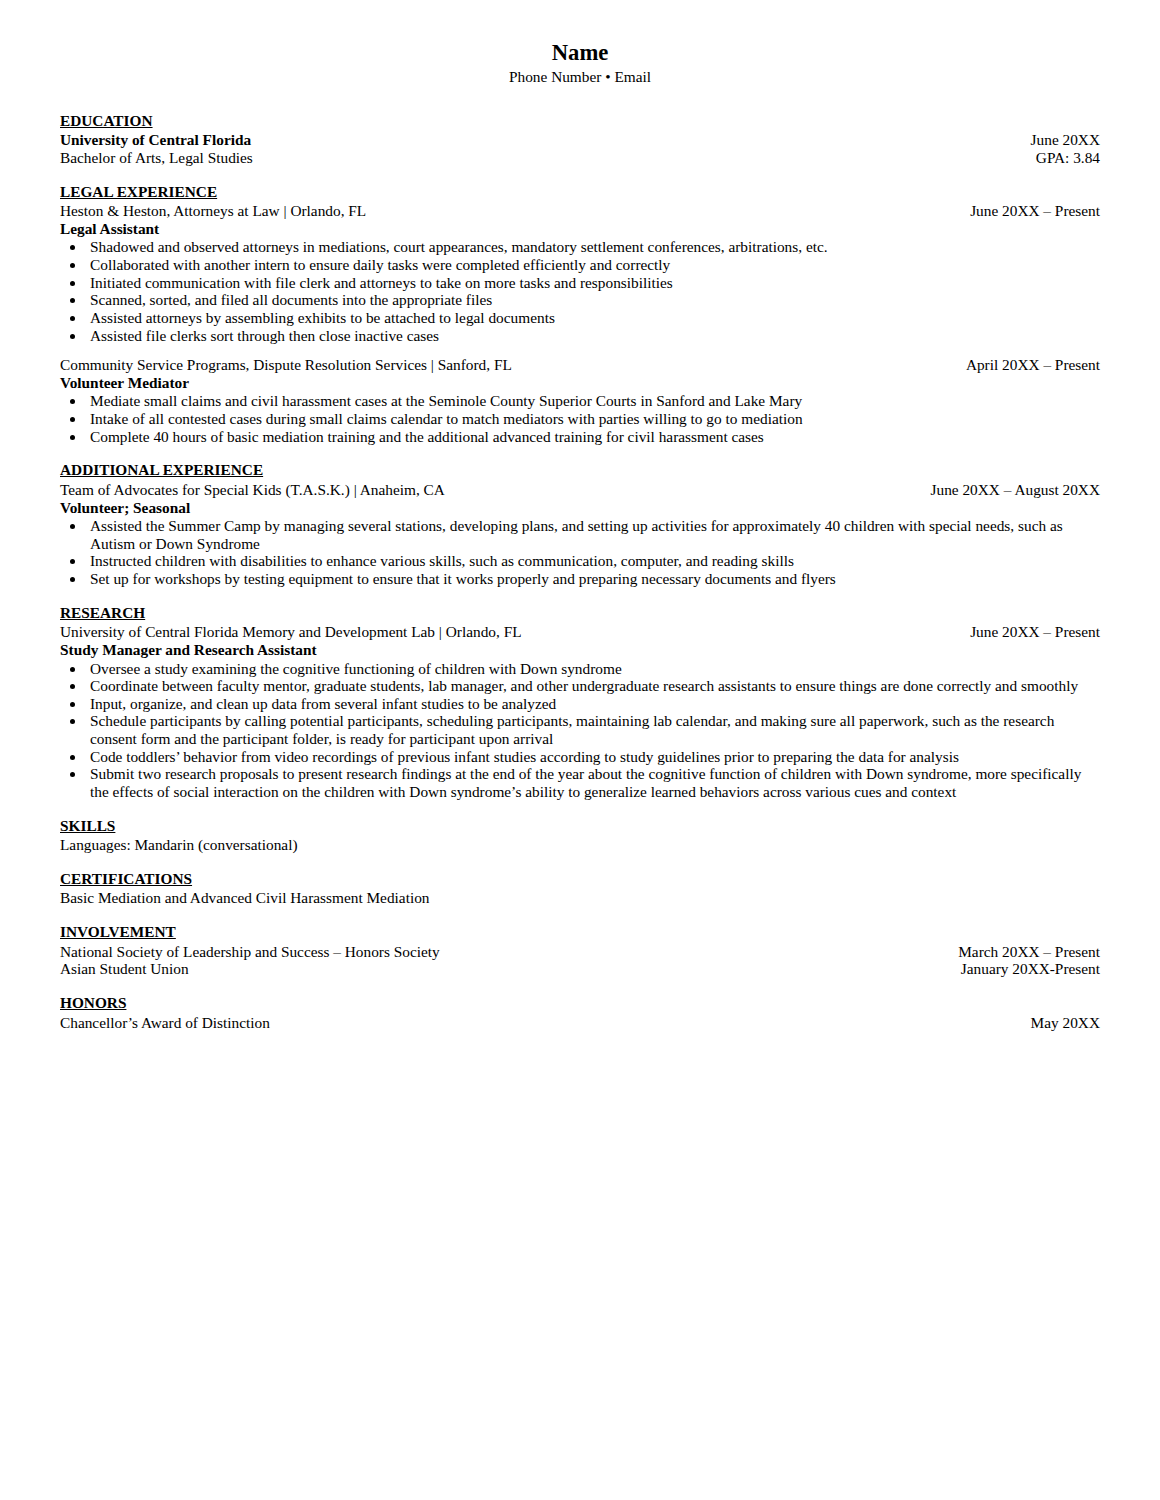Name
Phone Number • Email
Education
University of Central Florida
June 20XX
Bachelor of Arts, Legal Studies
GPA: 3.84
Legal Experience
Heston & Heston, Attorneys at Law | Orlando, FL
June 20XX – Present
Legal Assistant
Shadowed and observed attorneys in mediations, court appearances, mandatory settlement conferences, arbitrations, etc.
Collaborated with another intern to ensure daily tasks were completed efficiently and correctly
Initiated communication with file clerk and attorneys to take on more tasks and responsibilities
Scanned, sorted, and filed all documents into the appropriate files
Assisted attorneys by assembling exhibits to be attached to legal documents
Assisted file clerks sort through then close inactive cases
Community Service Programs, Dispute Resolution Services | Sanford, FL
April 20XX – Present
Volunteer Mediator
Mediate small claims and civil harassment cases at the Seminole County Superior Courts in Sanford and Lake Mary
Intake of all contested cases during small claims calendar to match mediators with parties willing to go to mediation
Complete 40 hours of basic mediation training and the additional advanced training for civil harassment cases
Additional Experience
Team of Advocates for Special Kids (T.A.S.K.) | Anaheim, CA
June 20XX – August 20XX
Volunteer; Seasonal
Assisted the Summer Camp by managing several stations, developing plans, and setting up activities for approximately 40 children with special needs, such as Autism or Down Syndrome
Instructed children with disabilities to enhance various skills, such as communication, computer, and reading skills
Set up for workshops by testing equipment to ensure that it works properly and preparing necessary documents and flyers
Research
University of Central Florida Memory and Development Lab | Orlando, FL
June 20XX – Present
Study Manager and Research Assistant
Oversee a study examining the cognitive functioning of children with Down syndrome
Coordinate between faculty mentor, graduate students, lab manager, and other undergraduate research assistants to ensure things are done correctly and smoothly
Input, organize, and clean up data from several infant studies to be analyzed
Schedule participants by calling potential participants, scheduling participants, maintaining lab calendar, and making sure all paperwork, such as the research consent form and the participant folder, is ready for participant upon arrival
Code toddlers’ behavior from video recordings of previous infant studies according to study guidelines prior to preparing the data for analysis
Submit two research proposals to present research findings at the end of the year about the cognitive function of children with Down syndrome, more specifically the effects of social interaction on the children with Down syndrome’s ability to generalize learned behaviors across various cues and context
Skills
Languages: Mandarin (conversational)
Certifications
Basic Mediation and Advanced Civil Harassment Mediation
Involvement
National Society of Leadership and Success – Honors Society
March 20XX – Present
Asian Student Union
January 20XX-Present
Honors
Chancellor’s Award of Distinction
May 20XX